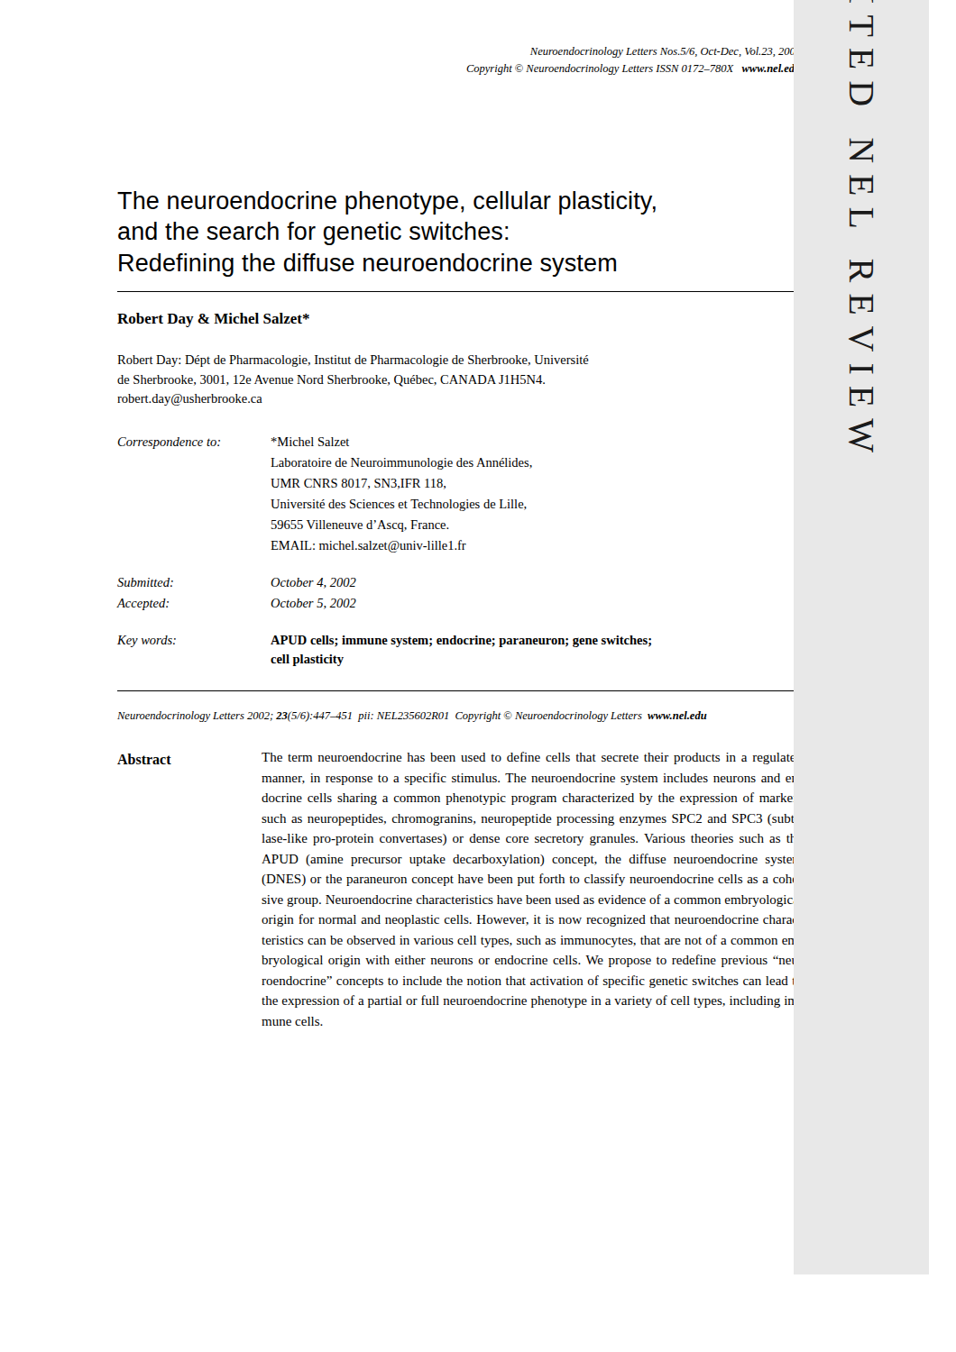INVITED NEL REVIEW
Neuroendocrinology Letters Nos.5/6, Oct-Dec, Vol.23, 2002
Copyright © Neuroendocrinology Letters ISSN 0172–780X www.nel.edu
The neuroendocrine phenotype, cellular plasticity,
and the search for genetic switches:
Redefining the diffuse neuroendocrine system
Robert Day & Michel Salzet*
Robert Day: Dépt de Pharmacologie, Institut de Pharmacologie de Sherbrooke, Université
de Sherbrooke, 3001, 12e Avenue Nord Sherbrooke, Québec, CANADA J1H5N4.
robert.day@usherbrooke.ca
| Correspondence to: | *Michel Salzet |
| | Laboratoire de Neuroimmunologie des Annélides, |
| | UMR CNRS 8017, SN3,IFR 118, |
| | Université des Sciences et Technologies de Lille, |
| | 59655 Villeneuve d’Ascq, France. |
| | EMAIL: michel.salzet@univ-lille1.fr |
| Submitted: | October 4, 2002 |
| Accepted: | October 5, 2002 |
| Key words: | APUD cells; immune system; endocrine; paraneuron; gene switches; cell plasticity |
Neuroendocrinology Letters 2002; 23(5/6):447–451 pii: NEL235602R01 Copyright © Neuroendocrinology Letters www.nel.edu
Abstract
The term neuroendocrine has been used to define cells that secrete their products in a regulated manner, in response to a specific stimulus. The neuroendocrine system includes neurons and endocrine cells sharing a common phenotypic program characterized by the expression of markers such as neuropeptides, chromogranins, neuropeptide processing enzymes SPC2 and SPC3 (subtilase-like pro-protein convertases) or dense core secretory granules. Various theories such as the APUD (amine precursor uptake decarboxylation) concept, the diffuse neuroendocrine system (DNES) or the paraneuron concept have been put forth to classify neuroendocrine cells as a cohesive group. Neuroendocrine characteristics have been used as evidence of a common embryological origin for normal and neoplastic cells. However, it is now recognized that neuroendocrine characteristics can be observed in various cell types, such as immunocytes, that are not of a common embryological origin with either neurons or endocrine cells. We propose to redefine previous “neuroendocrine” concepts to include the notion that activation of specific genetic switches can lead to the expression of a partial or full neuroendocrine phenotype in a variety of cell types, including immune cells.